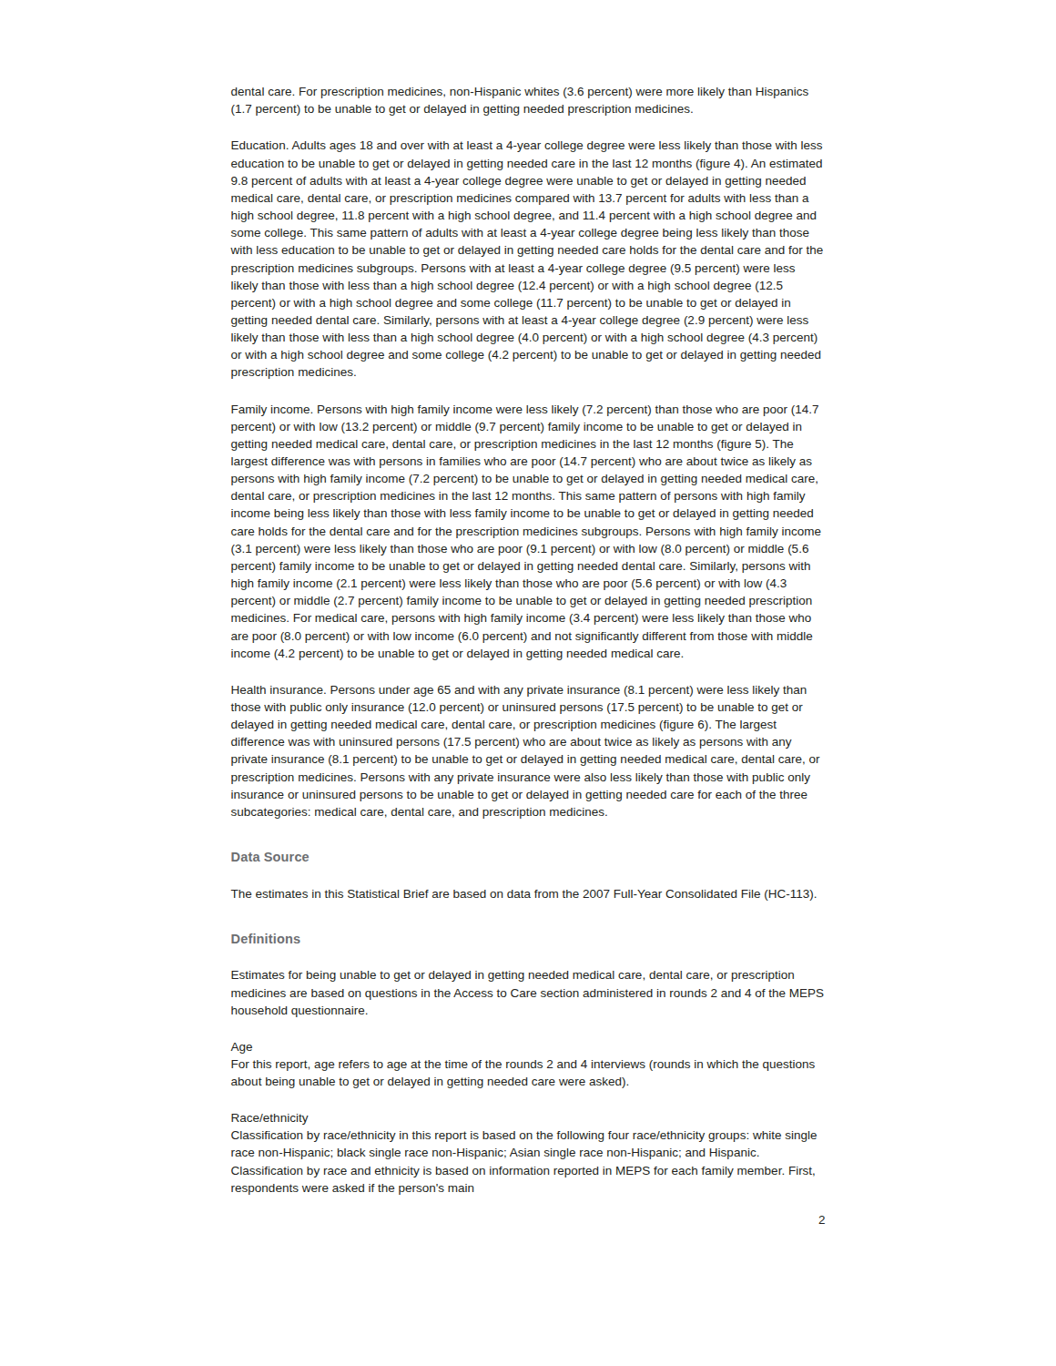dental care. For prescription medicines, non-Hispanic whites (3.6 percent) were more likely than Hispanics (1.7 percent) to be unable to get or delayed in getting needed prescription medicines.
Education. Adults ages 18 and over with at least a 4-year college degree were less likely than those with less education to be unable to get or delayed in getting needed care in the last 12 months (figure 4). An estimated 9.8 percent of adults with at least a 4-year college degree were unable to get or delayed in getting needed medical care, dental care, or prescription medicines compared with 13.7 percent for adults with less than a high school degree, 11.8 percent with a high school degree, and 11.4 percent with a high school degree and some college. This same pattern of adults with at least a 4-year college degree being less likely than those with less education to be unable to get or delayed in getting needed care holds for the dental care and for the prescription medicines subgroups. Persons with at least a 4-year college degree (9.5 percent) were less likely than those with less than a high school degree (12.4 percent) or with a high school degree (12.5 percent) or with a high school degree and some college (11.7 percent) to be unable to get or delayed in getting needed dental care. Similarly, persons with at least a 4-year college degree (2.9 percent) were less likely than those with less than a high school degree (4.0 percent) or with a high school degree (4.3 percent) or with a high school degree and some college (4.2 percent) to be unable to get or delayed in getting needed prescription medicines.
Family income. Persons with high family income were less likely (7.2 percent) than those who are poor (14.7 percent) or with low (13.2 percent) or middle (9.7 percent) family income to be unable to get or delayed in getting needed medical care, dental care, or prescription medicines in the last 12 months (figure 5). The largest difference was with persons in families who are poor (14.7 percent) who are about twice as likely as persons with high family income (7.2 percent) to be unable to get or delayed in getting needed medical care, dental care, or prescription medicines in the last 12 months. This same pattern of persons with high family income being less likely than those with less family income to be unable to get or delayed in getting needed care holds for the dental care and for the prescription medicines subgroups. Persons with high family income (3.1 percent) were less likely than those who are poor (9.1 percent) or with low (8.0 percent) or middle (5.6 percent) family income to be unable to get or delayed in getting needed dental care. Similarly, persons with high family income (2.1 percent) were less likely than those who are poor (5.6 percent) or with low (4.3 percent) or middle (2.7 percent) family income to be unable to get or delayed in getting needed prescription medicines. For medical care, persons with high family income (3.4 percent) were less likely than those who are poor (8.0 percent) or with low income (6.0 percent) and not significantly different from those with middle income (4.2 percent) to be unable to get or delayed in getting needed medical care.
Health insurance. Persons under age 65 and with any private insurance (8.1 percent) were less likely than those with public only insurance (12.0 percent) or uninsured persons (17.5 percent) to be unable to get or delayed in getting needed medical care, dental care, or prescription medicines (figure 6). The largest difference was with uninsured persons (17.5 percent) who are about twice as likely as persons with any private insurance (8.1 percent) to be unable to get or delayed in getting needed medical care, dental care, or prescription medicines. Persons with any private insurance were also less likely than those with public only insurance or uninsured persons to be unable to get or delayed in getting needed care for each of the three subcategories: medical care, dental care, and prescription medicines.
Data Source
The estimates in this Statistical Brief are based on data from the 2007 Full-Year Consolidated File (HC-113).
Definitions
Estimates for being unable to get or delayed in getting needed medical care, dental care, or prescription medicines are based on questions in the Access to Care section administered in rounds 2 and 4 of the MEPS household questionnaire.
Age
For this report, age refers to age at the time of the rounds 2 and 4 interviews (rounds in which the questions about being unable to get or delayed in getting needed care were asked).
Race/ethnicity
Classification by race/ethnicity in this report is based on the following four race/ethnicity groups: white single race non-Hispanic; black single race non-Hispanic; Asian single race non-Hispanic; and Hispanic. Classification by race and ethnicity is based on information reported in MEPS for each family member. First, respondents were asked if the person's main
2